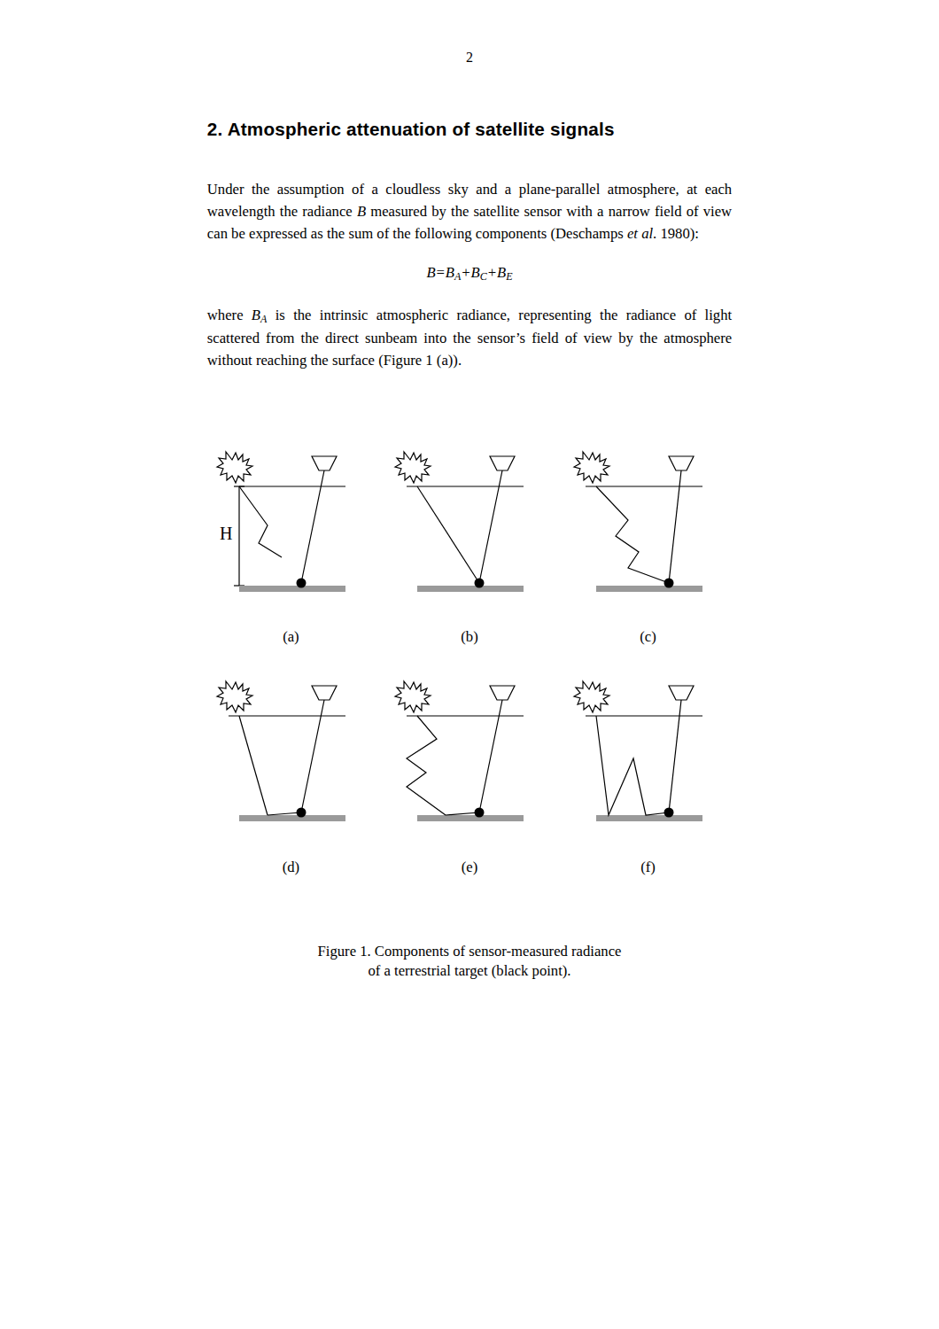2
2. Atmospheric attenuation of satellite signals
Under the assumption of a cloudless sky and a plane-parallel atmosphere, at each wavelength the radiance B measured by the satellite sensor with a narrow field of view can be expressed as the sum of the following components (Deschamps et al. 1980):
B=BA+BC+BE
where BA is the intrinsic atmospheric radiance, representing the radiance of light scattered from the direct sunbeam into the sensor’s field of view by the atmosphere without reaching the surface (Figure 1 (a)).
H
(a)
(b)
(c)
(d)
(e)
(f)
Figure 1. Components of sensor-measured radiance of a terrestrial target (black point).